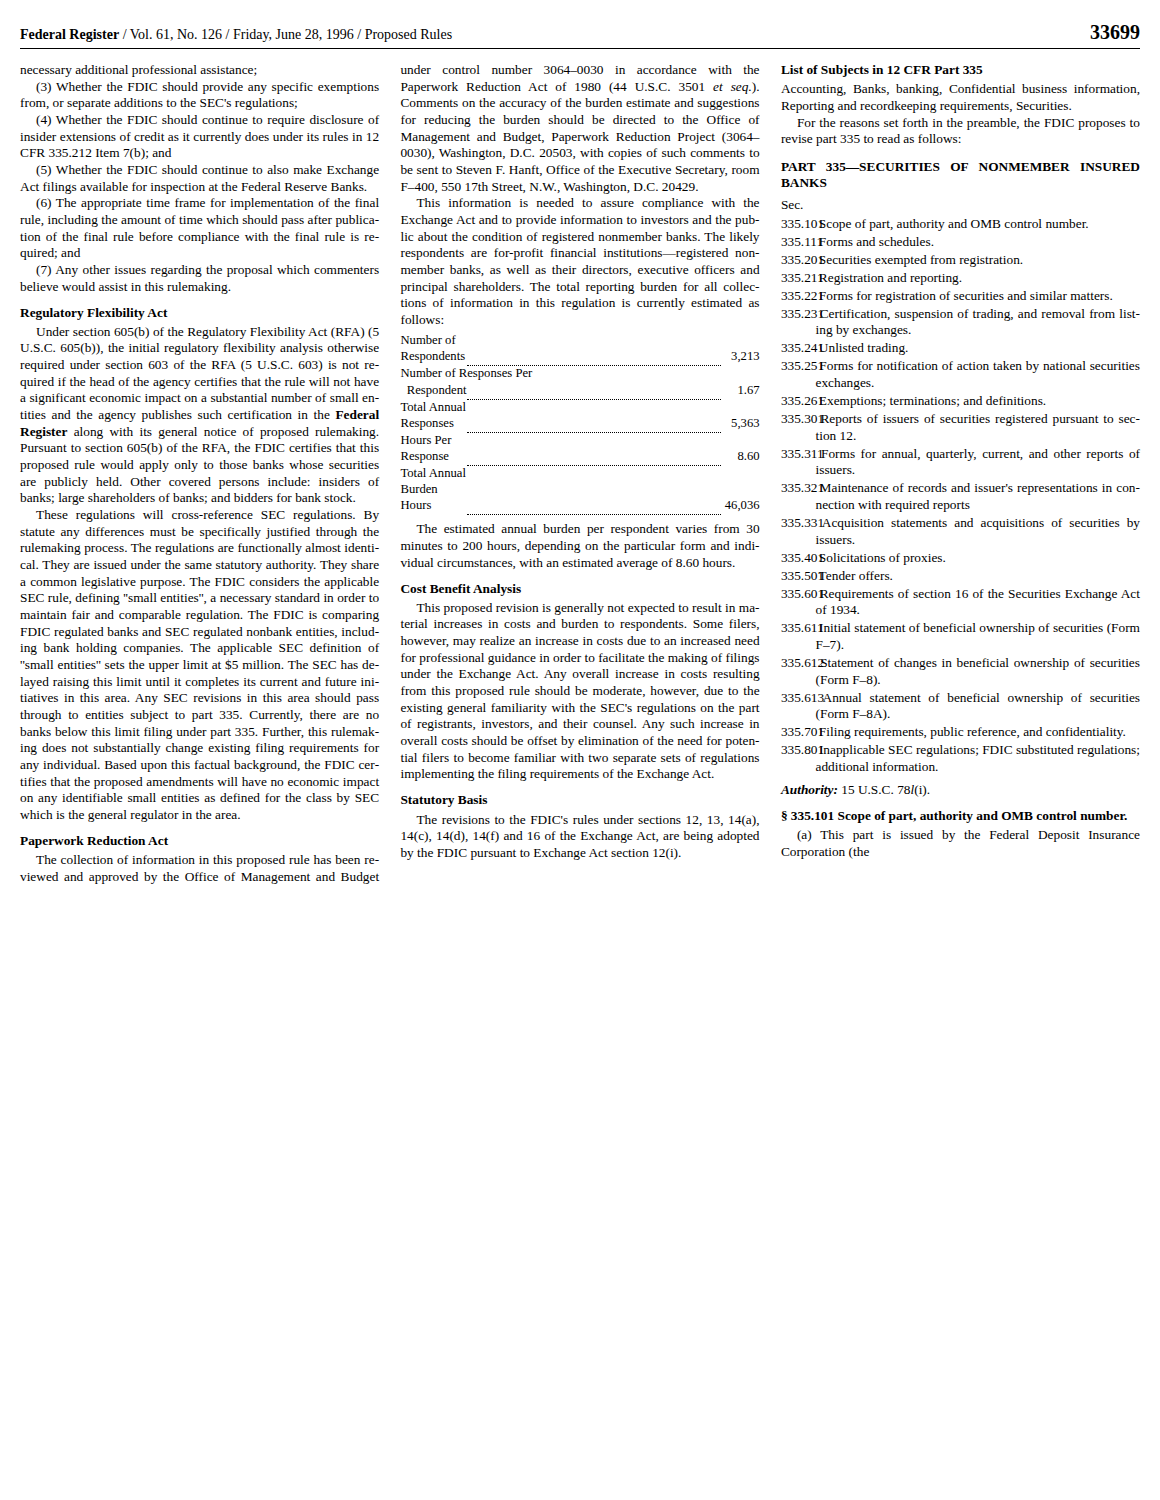Federal Register / Vol. 61, No. 126 / Friday, June 28, 1996 / Proposed Rules
33699
necessary additional professional assistance;
(3) Whether the FDIC should provide any specific exemptions from, or separate additions to the SEC's regulations;
(4) Whether the FDIC should continue to require disclosure of insider extensions of credit as it currently does under its rules in 12 CFR 335.212 Item 7(b); and
(5) Whether the FDIC should continue to also make Exchange Act filings available for inspection at the Federal Reserve Banks.
(6) The appropriate time frame for implementation of the final rule, including the amount of time which should pass after publication of the final rule before compliance with the final rule is required; and
(7) Any other issues regarding the proposal which commenters believe would assist in this rulemaking.
Regulatory Flexibility Act
Under section 605(b) of the Regulatory Flexibility Act (RFA) (5 U.S.C. 605(b)), the initial regulatory flexibility analysis otherwise required under section 603 of the RFA (5 U.S.C. 603) is not required if the head of the agency certifies that the rule will not have a significant economic impact on a substantial number of small entities and the agency publishes such certification in the Federal Register along with its general notice of proposed rulemaking. Pursuant to section 605(b) of the RFA, the FDIC certifies that this proposed rule would apply only to those banks whose securities are publicly held. Other covered persons include: insiders of banks; large shareholders of banks; and bidders for bank stock.
These regulations will cross-reference SEC regulations. By statute any differences must be specifically justified through the rulemaking process. The regulations are functionally almost identical. They are issued under the same statutory authority. They share a common legislative purpose. The FDIC considers the applicable SEC rule, defining ''small entities'', a necessary standard in order to maintain fair and comparable regulation. The FDIC is comparing FDIC regulated banks and SEC regulated nonbank entities, including bank holding companies. The applicable SEC definition of ''small entities'' sets the upper limit at $5 million. The SEC has delayed raising this limit until it completes its current and future initiatives in this area. Any SEC revisions in this area should pass through to entities subject to part 335. Currently, there are no banks below this limit filing under part 335. Further, this rulemaking does not substantially change existing filing requirements for any individual. Based upon this factual background, the FDIC certifies that the proposed amendments will have no economic impact on any identifiable small entities as defined for the class by SEC which is the general regulator in the area.
Paperwork Reduction Act
The collection of information in this proposed rule has been reviewed and approved by the Office of Management and Budget under control number 3064–0030 in accordance with the Paperwork Reduction Act of 1980 (44 U.S.C. 3501 et seq.). Comments on the accuracy of the burden estimate and suggestions for reducing the burden should be directed to the Office of Management and Budget, Paperwork Reduction Project (3064–0030), Washington, D.C. 20503, with copies of such comments to be sent to Steven F. Hanft, Office of the Executive Secretary, room F–400, 550 17th Street, N.W., Washington, D.C. 20429.
This information is needed to assure compliance with the Exchange Act and to provide information to investors and the public about the condition of registered nonmember banks. The likely respondents are for-profit financial institutions—registered nonmember banks, as well as their directors, executive officers and principal shareholders. The total reporting burden for all collections of information in this regulation is currently estimated as follows:
| Number of Respondents | | 3,213 |
| Number of Responses Per |
| Respondent | | 1.67 |
| Total Annual Responses | | 5,363 |
| Hours Per Response | | 8.60 |
| Total Annual Burden Hours | | 46,036 |
The estimated annual burden per respondent varies from 30 minutes to 200 hours, depending on the particular form and individual circumstances, with an estimated average of 8.60 hours.
Cost Benefit Analysis
This proposed revision is generally not expected to result in material increases in costs and burden to respondents. Some filers, however, may realize an increase in costs due to an increased need for professional guidance in order to facilitate the making of filings under the Exchange Act. Any overall increase in costs resulting from this proposed rule should be moderate, however, due to the existing general familiarity with the SEC's regulations on the part of registrants, investors, and their counsel. Any such increase in overall costs should be offset by elimination of the need for potential filers to become familiar with two separate sets of regulations implementing the filing requirements of the Exchange Act.
Statutory Basis
The revisions to the FDIC's rules under sections 12, 13, 14(a), 14(c), 14(d), 14(f) and 16 of the Exchange Act, are being adopted by the FDIC pursuant to Exchange Act section 12(i).
List of Subjects in 12 CFR Part 335
Accounting, Banks, banking, Confidential business information, Reporting and recordkeeping requirements, Securities.
For the reasons set forth in the preamble, the FDIC proposes to revise part 335 to read as follows:
PART 335—SECURITIES OF NONMEMBER INSURED BANKS
Sec.
335.101 Scope of part, authority and OMB control number.
335.111 Forms and schedules.
335.201 Securities exempted from registration.
335.211 Registration and reporting.
335.221 Forms for registration of securities and similar matters.
335.231 Certification, suspension of trading, and removal from listing by exchanges.
335.241 Unlisted trading.
335.251 Forms for notification of action taken by national securities exchanges.
335.261 Exemptions; terminations; and definitions.
335.301 Reports of issuers of securities registered pursuant to section 12.
335.311 Forms for annual, quarterly, current, and other reports of issuers.
335.321 Maintenance of records and issuer's representations in connection with required reports
335.331 Acquisition statements and acquisitions of securities by issuers.
335.401 Solicitations of proxies.
335.501 Tender offers.
335.601 Requirements of section 16 of the Securities Exchange Act of 1934.
335.611 Initial statement of beneficial ownership of securities (Form F–7).
335.612 Statement of changes in beneficial ownership of securities (Form F–8).
335.613 Annual statement of beneficial ownership of securities (Form F–8A).
335.701 Filing requirements, public reference, and confidentiality.
335.801 Inapplicable SEC regulations; FDIC substituted regulations; additional information.
Authority: 15 U.S.C. 78l(i).
§ 335.101 Scope of part, authority and OMB control number.
(a) This part is issued by the Federal Deposit Insurance Corporation (the